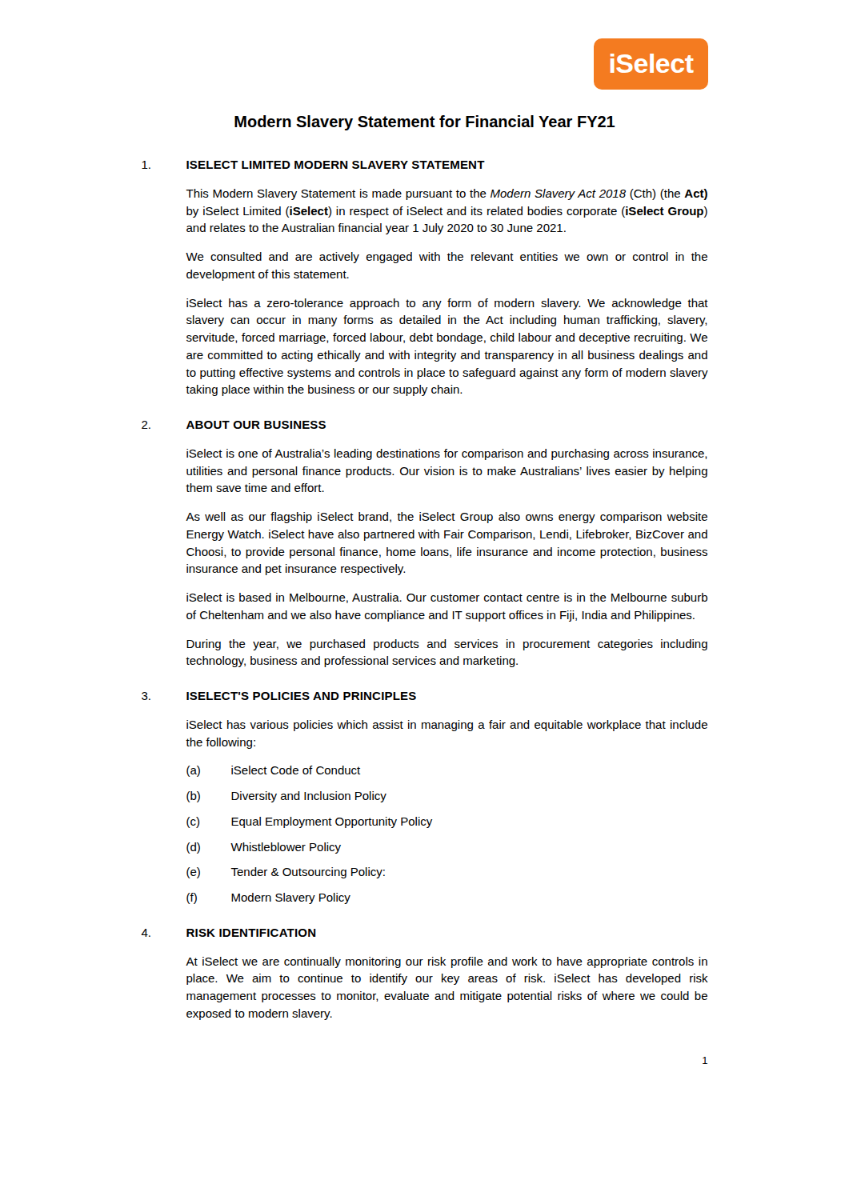iSelect
Modern Slavery Statement for Financial Year FY21
iSelect Limited Modern Slavery Statement
This Modern Slavery Statement is made pursuant to the Modern Slavery Act 2018 (Cth) (the Act) by iSelect Limited (iSelect) in respect of iSelect and its related bodies corporate (iSelect Group) and relates to the Australian financial year 1 July 2020 to 30 June 2021.
We consulted and are actively engaged with the relevant entities we own or control in the development of this statement.
iSelect has a zero-tolerance approach to any form of modern slavery. We acknowledge that slavery can occur in many forms as detailed in the Act including human trafficking, slavery, servitude, forced marriage, forced labour, debt bondage, child labour and deceptive recruiting. We are committed to acting ethically and with integrity and transparency in all business dealings and to putting effective systems and controls in place to safeguard against any form of modern slavery taking place within the business or our supply chain.
About our business
iSelect is one of Australia’s leading destinations for comparison and purchasing across insurance, utilities and personal finance products. Our vision is to make Australians’ lives easier by helping them save time and effort.
As well as our flagship iSelect brand, the iSelect Group also owns energy comparison website Energy Watch. iSelect have also partnered with Fair Comparison, Lendi, Lifebroker, BizCover and Choosi, to provide personal finance, home loans, life insurance and income protection, business insurance and pet insurance respectively.
iSelect is based in Melbourne, Australia. Our customer contact centre is in the Melbourne suburb of Cheltenham and we also have compliance and IT support offices in Fiji, India and Philippines.
During the year, we purchased products and services in procurement categories including technology, business and professional services and marketing.
iSelect's policies and principles
iSelect has various policies which assist in managing a fair and equitable workplace that include the following:
iSelect Code of Conduct
Diversity and Inclusion Policy
Equal Employment Opportunity Policy
Whistleblower Policy
Tender & Outsourcing Policy:
Modern Slavery Policy
Risk identification
At iSelect we are continually monitoring our risk profile and work to have appropriate controls in place. We aim to continue to identify our key areas of risk. iSelect has developed risk management processes to monitor, evaluate and mitigate potential risks of where we could be exposed to modern slavery.
1